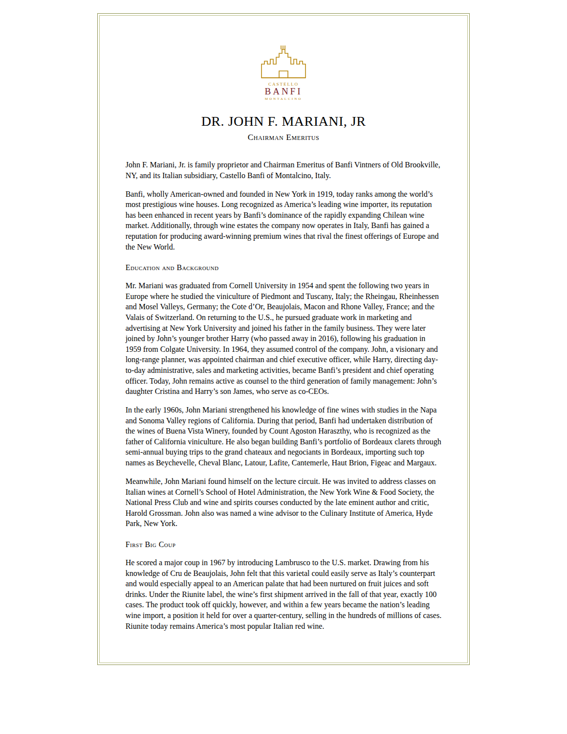CASTELLO BANFI MONTALCINO
DR. JOHN F. MARIANI, JR
Chairman Emeritus
John F. Mariani, Jr. is family proprietor and Chairman Emeritus of Banfi Vintners of Old Brookville, NY, and its Italian subsidiary, Castello Banfi of Montalcino, Italy.
Banfi, wholly American-owned and founded in New York in 1919, today ranks among the world’s most prestigious wine houses. Long recognized as America’s leading wine importer, its reputation has been enhanced in recent years by Banfi’s dominance of the rapidly expanding Chilean wine market. Additionally, through wine estates the company now operates in Italy, Banfi has gained a reputation for producing award-winning premium wines that rival the finest offerings of Europe and the New World.
Education and Background
Mr. Mariani was graduated from Cornell University in 1954 and spent the following two years in Europe where he studied the viniculture of Piedmont and Tuscany, Italy; the Rheingau, Rheinhessen and Mosel Valleys, Germany; the Cote d’Or, Beaujolais, Macon and Rhone Valley, France; and the Valais of Switzerland. On returning to the U.S., he pursued graduate work in marketing and advertising at New York University and joined his father in the family business. They were later joined by John’s younger brother Harry (who passed away in 2016), following his graduation in 1959 from Colgate University. In 1964, they assumed control of the company. John, a visionary and long-range planner, was appointed chairman and chief executive officer, while Harry, directing day-to-day administrative, sales and marketing activities, became Banfi’s president and chief operating officer. Today, John remains active as counsel to the third generation of family management: John’s daughter Cristina and Harry’s son James, who serve as co-CEOs.
In the early 1960s, John Mariani strengthened his knowledge of fine wines with studies in the Napa and Sonoma Valley regions of California. During that period, Banfi had undertaken distribution of the wines of Buena Vista Winery, founded by Count Agoston Haraszthy, who is recognized as the father of California viniculture. He also began building Banfi’s portfolio of Bordeaux clarets through semi-annual buying trips to the grand chateaux and negociants in Bordeaux, importing such top names as Beychevelle, Cheval Blanc, Latour, Lafite, Cantemerle, Haut Brion, Figeac and Margaux.
Meanwhile, John Mariani found himself on the lecture circuit. He was invited to address classes on Italian wines at Cornell’s School of Hotel Administration, the New York Wine & Food Society, the National Press Club and wine and spirits courses conducted by the late eminent author and critic, Harold Grossman. John also was named a wine advisor to the Culinary Institute of America, Hyde Park, New York.
First Big Coup
He scored a major coup in 1967 by introducing Lambrusco to the U.S. market. Drawing from his knowledge of Cru de Beaujolais, John felt that this varietal could easily serve as Italy’s counterpart and would especially appeal to an American palate that had been nurtured on fruit juices and soft drinks. Under the Riunite label, the wine’s first shipment arrived in the fall of that year, exactly 100 cases. The product took off quickly, however, and within a few years became the nation’s leading wine import, a position it held for over a quarter-century, selling in the hundreds of millions of cases. Riunite today remains America’s most popular Italian red wine.